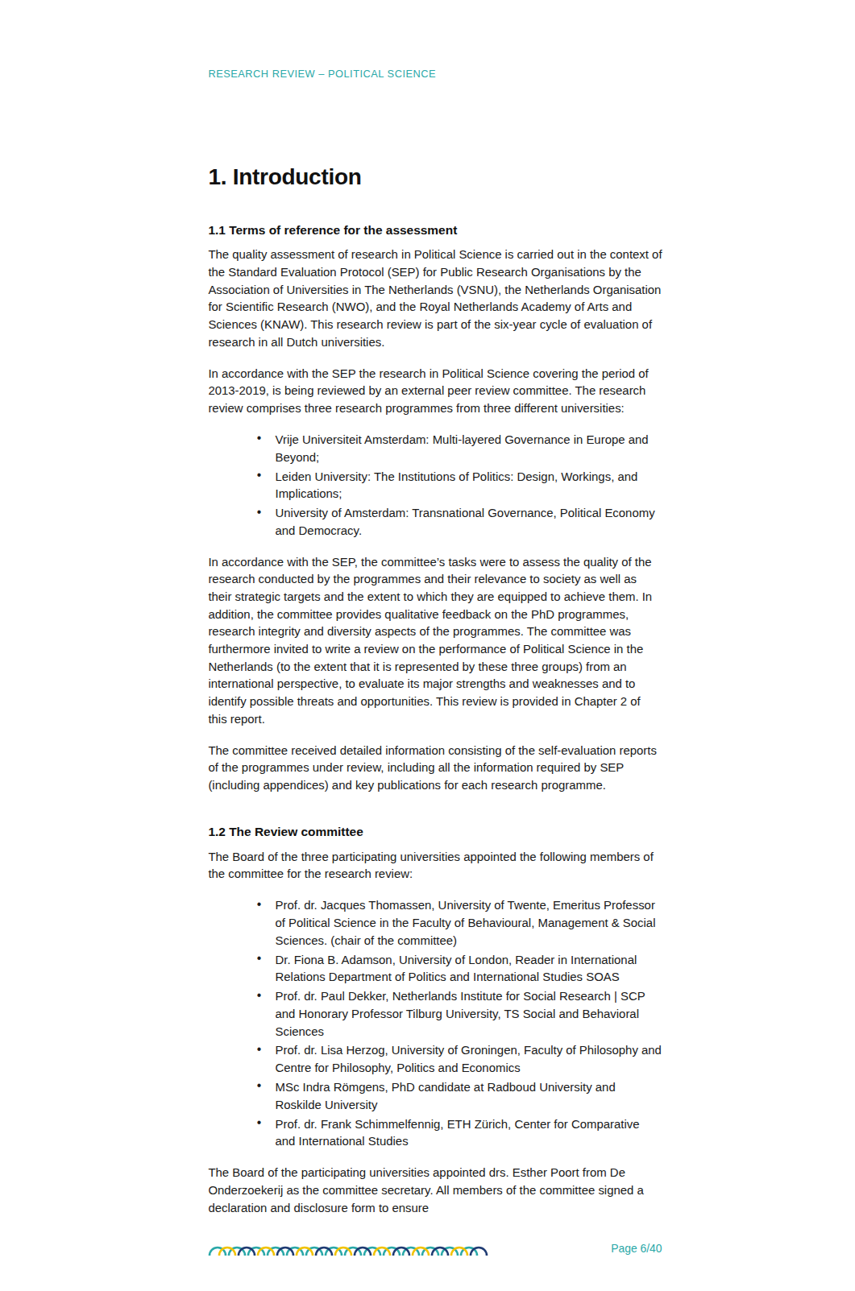Research Review – Political Science
1. Introduction
1.1 Terms of reference for the assessment
The quality assessment of research in Political Science is carried out in the context of the Standard Evaluation Protocol (SEP) for Public Research Organisations by the Association of Universities in The Netherlands (VSNU), the Netherlands Organisation for Scientific Research (NWO), and the Royal Netherlands Academy of Arts and Sciences (KNAW). This research review is part of the six-year cycle of evaluation of research in all Dutch universities.
In accordance with the SEP the research in Political Science covering the period of 2013-2019, is being reviewed by an external peer review committee. The research review comprises three research programmes from three different universities:
Vrije Universiteit Amsterdam: Multi-layered Governance in Europe and Beyond;
Leiden University: The Institutions of Politics: Design, Workings, and Implications;
University of Amsterdam: Transnational Governance, Political Economy and Democracy.
In accordance with the SEP, the committee’s tasks were to assess the quality of the research conducted by the programmes and their relevance to society as well as their strategic targets and the extent to which they are equipped to achieve them. In addition, the committee provides qualitative feedback on the PhD programmes, research integrity and diversity aspects of the programmes. The committee was furthermore invited to write a review on the performance of Political Science in the Netherlands (to the extent that it is represented by these three groups) from an international perspective, to evaluate its major strengths and weaknesses and to identify possible threats and opportunities. This review is provided in Chapter 2 of this report.
The committee received detailed information consisting of the self-evaluation reports of the programmes under review, including all the information required by SEP (including appendices) and key publications for each research programme.
1.2 The Review committee
The Board of the three participating universities appointed the following members of the committee for the research review:
Prof. dr. Jacques Thomassen, University of Twente, Emeritus Professor of Political Science in the Faculty of Behavioural, Management & Social Sciences. (chair of the committee)
Dr. Fiona B. Adamson, University of London, Reader in International Relations Department of Politics and International Studies SOAS
Prof. dr. Paul Dekker, Netherlands Institute for Social Research | SCP and Honorary Professor Tilburg University, TS Social and Behavioral Sciences
Prof. dr. Lisa Herzog, University of Groningen, Faculty of Philosophy and Centre for Philosophy, Politics and Economics
MSc Indra Römgens, PhD candidate at Radboud University and Roskilde University
Prof. dr. Frank Schimmelfennig, ETH Zürich, Center for Comparative and International Studies
The Board of the participating universities appointed drs. Esther Poort from De Onderzoekerij as the committee secretary. All members of the committee signed a declaration and disclosure form to ensure
Page 6/40